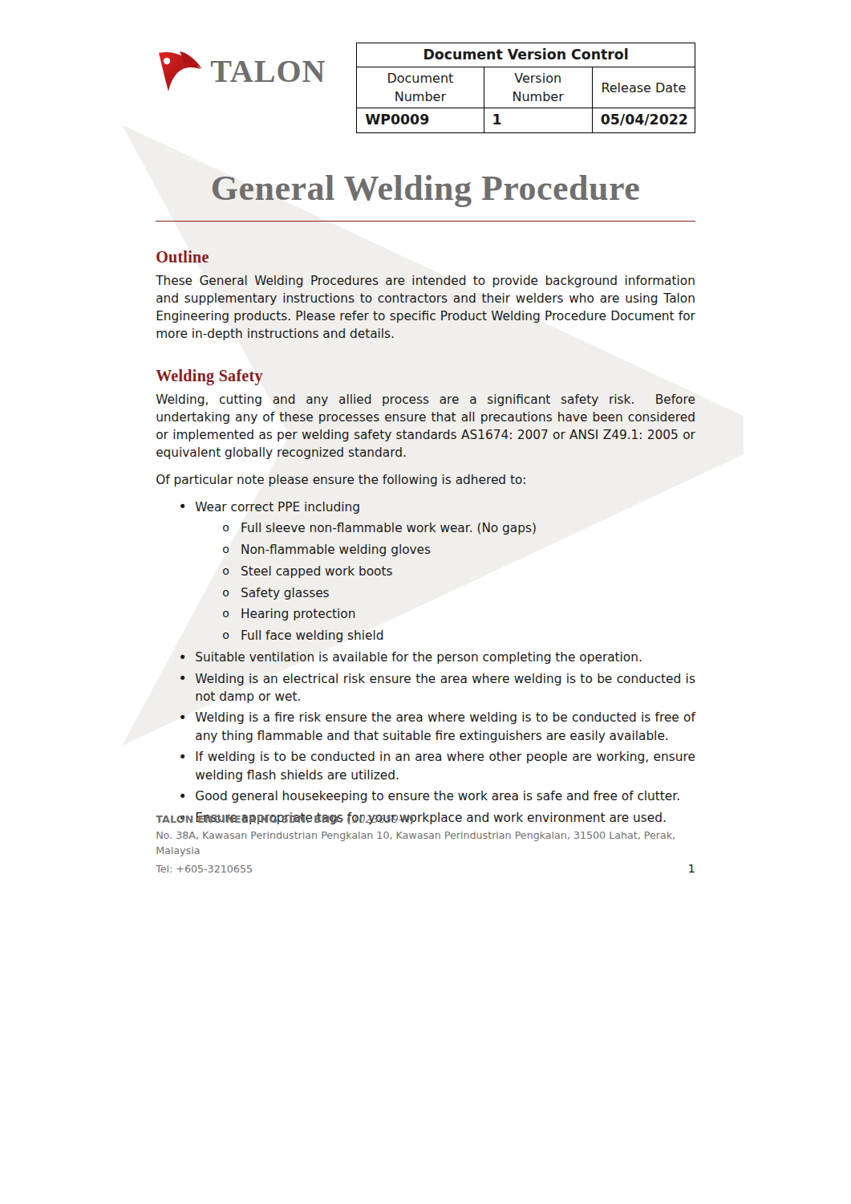➤
TALON
| Document Version Control |
| --- |
| Document Number | Version Number | Release Date |
| WP0009 | 1 | 05/04/2022 |
General Welding Procedure
Outline
These General Welding Procedures are intended to provide background information and supplementary instructions to contractors and their welders who are using Talon Engineering products. Please refer to specific Product Welding Procedure Document for more in-depth instructions and details.
Welding Safety
Welding, cutting and any allied process are a significant safety risk. Before undertaking any of these processes ensure that all precautions have been considered or implemented as per welding safety standards AS1674: 2007 or ANSI Z49.1: 2005 or equivalent globally recognized standard.
Of particular note please ensure the following is adhered to:
Wear correct PPE including
Full sleeve non-flammable work wear. (No gaps)
Non-flammable welding gloves
Steel capped work boots
Safety glasses
Hearing protection
Full face welding shield
Suitable ventilation is available for the person completing the operation.
Welding is an electrical risk ensure the area where welding is to be conducted is not damp or wet.
Welding is a fire risk ensure the area where welding is to be conducted is free of any thing flammable and that suitable fire extinguishers are easily available.
If welding is to be conducted in an area where other people are working, ensure welding flash shields are utilized.
Good general housekeeping to ensure the work area is safe and free of clutter.
Ensure appropriate tags for your workplace and work environment are used.
TALON ENGINEERING SDN. BHD. (1023659-H)
No. 38A, Kawasan Perindustrian Pengkalan 10, Kawasan Perindustrian Pengkalan, 31500 Lahat, Perak, Malaysia
Tel: +605-3210655 1